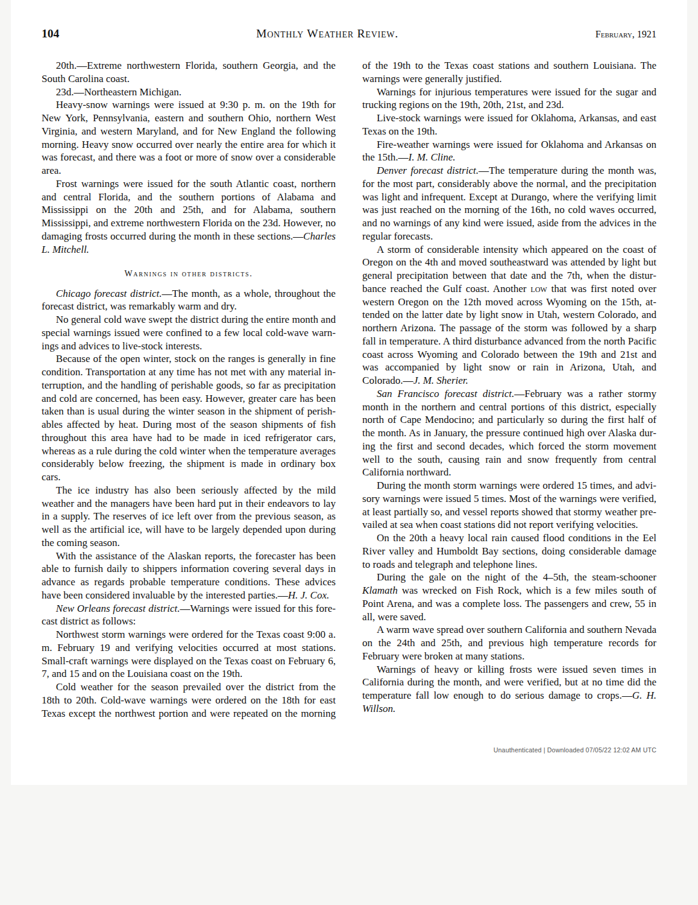104 Monthly Weather Review. February, 1921
20th.—Extreme northwestern Florida, southern Georgia, and the South Carolina coast.
23d.—Northeastern Michigan.
Heavy-snow warnings were issued at 9:30 p. m. on the 19th for New York, Pennsylvania, eastern and southern Ohio, northern West Virginia, and western Maryland, and for New England the following morning. Heavy snow occurred over nearly the entire area for which it was forecast, and there was a foot or more of snow over a considerable area.
Frost warnings were issued for the south Atlantic coast, northern and central Florida, and the southern portions of Alabama and Mississippi on the 20th and 25th, and for Alabama, southern Mississippi, and extreme northwestern Florida on the 23d. However, no damaging frosts occurred during the month in these sections.—Charles L. Mitchell.
Warnings in other districts.
Chicago forecast district.—The month, as a whole, throughout the forecast district, was remarkably warm and dry.
No general cold wave swept the district during the entire month and special warnings issued were confined to a few local cold-wave warnings and advices to live-stock interests.
Because of the open winter, stock on the ranges is generally in fine condition. Transportation at any time has not met with any material interruption, and the handling of perishable goods, so far as precipitation and cold are concerned, has been easy. However, greater care has been taken than is usual during the winter season in the shipment of perishables affected by heat. During most of the season shipments of fish throughout this area have had to be made in iced refrigerator cars, whereas as a rule during the cold winter when the temperature averages considerably below freezing, the shipment is made in ordinary box cars.
The ice industry has also been seriously affected by the mild weather and the managers have been hard put in their endeavors to lay in a supply. The reserves of ice left over from the previous season, as well as the artificial ice, will have to be largely depended upon during the coming season.
With the assistance of the Alaskan reports, the forecaster has been able to furnish daily to shippers information covering several days in advance as regards probable temperature conditions. These advices have been considered invaluable by the interested parties.—H. J. Cox.
New Orleans forecast district.—Warnings were issued for this forecast district as follows:
Northwest storm warnings were ordered for the Texas coast 9:00 a. m. February 19 and verifying velocities occurred at most stations. Small-craft warnings were displayed on the Texas coast on February 6, 7, and 15 and on the Louisiana coast on the 19th.
Cold weather for the season prevailed over the district from the 18th to 20th. Cold-wave warnings were ordered on the 18th for east Texas except the northwest portion and were repeated on the morning of the 19th to the Texas coast stations and southern Louisiana. The warnings were generally justified.
Warnings for injurious temperatures were issued for the sugar and trucking regions on the 19th, 20th, 21st, and 23d.
Live-stock warnings were issued for Oklahoma, Arkansas, and east Texas on the 19th.
Fire-weather warnings were issued for Oklahoma and Arkansas on the 15th.—I. M. Cline.
Denver forecast district.—The temperature during the month was, for the most part, considerably above the normal, and the precipitation was light and infrequent. Except at Durango, where the verifying limit was just reached on the morning of the 16th, no cold waves occurred, and no warnings of any kind were issued, aside from the advices in the regular forecasts.
A storm of considerable intensity which appeared on the coast of Oregon on the 4th and moved southeastward was attended by light but general precipitation between that date and the 7th, when the disturbance reached the Gulf coast. Another low that was first noted over western Oregon on the 12th moved across Wyoming on the 15th, attended on the latter date by light snow in Utah, western Colorado, and northern Arizona. The passage of the storm was followed by a sharp fall in temperature. A third disturbance advanced from the north Pacific coast across Wyoming and Colorado between the 19th and 21st and was accompanied by light snow or rain in Arizona, Utah, and Colorado.—J. M. Sherier.
San Francisco forecast district.—February was a rather stormy month in the northern and central portions of this district, especially north of Cape Mendocino; and particularly so during the first half of the month. As in January, the pressure continued high over Alaska during the first and second decades, which forced the storm movement well to the south, causing rain and snow frequently from central California northward.
During the month storm warnings were ordered 15 times, and advisory warnings were issued 5 times. Most of the warnings were verified, at least partially so, and vessel reports showed that stormy weather prevailed at sea when coast stations did not report verifying velocities.
On the 20th a heavy local rain caused flood conditions in the Eel River valley and Humboldt Bay sections, doing considerable damage to roads and telegraph and telephone lines.
During the gale on the night of the 4–5th, the steam-schooner Klamath was wrecked on Fish Rock, which is a few miles south of Point Arena, and was a complete loss. The passengers and crew, 55 in all, were saved.
A warm wave spread over southern California and southern Nevada on the 24th and 25th, and previous high temperature records for February were broken at many stations.
Warnings of heavy or killing frosts were issued seven times in California during the month, and were verified, but at no time did the temperature fall low enough to do serious damage to crops.—G. H. Willson.
Unauthenticated | Downloaded 07/05/22 12:02 AM UTC